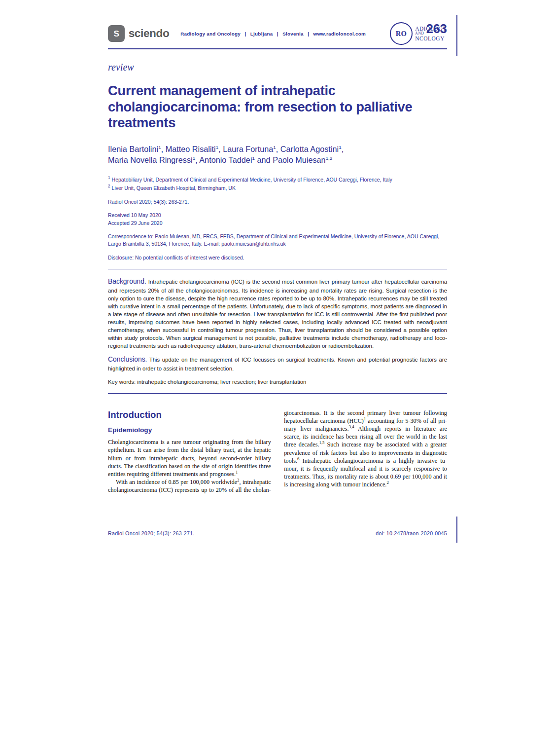263
S
sciendo
Radiology and Oncology|Ljubljana|Slovenia|www.radioloncol.com
RO
ADIOLOGY
AND
NCOLOGY
review
Current management of intrahepatic cholangiocarcinoma: from resection to palliative treatments
Ilenia Bartolini1, Matteo Risaliti1, Laura Fortuna1, Carlotta Agostini1,
Maria Novella Ringressi1, Antonio Taddei1 and Paolo Muiesan1,2
1 Hepatobiliary Unit, Department of Clinical and Experimental Medicine, University of Florence, AOU Careggi, Florence, Italy
2 Liver Unit, Queen Elizabeth Hospital, Birmingham, UK
Radiol Oncol 2020; 54(3): 263-271.
Received 10 May 2020
Accepted 29 June 2020
Correspondence to: Paolo Muiesan, MD, FRCS, FEBS, Department of Clinical and Experimental Medicine, University of Florence, AOU Careggi, Largo Brambilla 3, 50134, Florence, Italy. E-mail: paolo.muiesan@uhb.nhs.uk
Disclosure: No potential conflicts of interest were disclosed.
Background. Intrahepatic cholangiocarcinoma (ICC) is the second most common liver primary tumour after hepatocellular carcinoma and represents 20% of all the cholangiocarcinomas. Its incidence is increasing and mortality rates are rising. Surgical resection is the only option to cure the disease, despite the high recurrence rates reported to be up to 80%. Intrahepatic recurrences may be still treated with curative intent in a small percentage of the patients. Unfortunately, due to lack of specific symptoms, most patients are diagnosed in a late stage of disease and often unsuitable for resection. Liver transplantation for ICC is still controversial. After the first published poor results, improving outcomes have been reported in highly selected cases, including locally advanced ICC treated with neoadjuvant chemotherapy, when successful in controlling tumour progression. Thus, liver transplantation should be considered a possible option within study protocols. When surgical management is not possible, palliative treatments include chemotherapy, radiotherapy and loco-regional treatments such as radiofrequency ablation, trans-arterial chemoembolization or radioembolization.
Conclusions. This update on the management of ICC focusses on surgical treatments. Known and potential prognostic factors are highlighted in order to assist in treatment selection.
Key words: intrahepatic cholangiocarcinoma; liver resection; liver transplantation
Introduction
Epidemiology
Cholangiocarcinoma is a rare tumour originating from the biliary epithelium. It can arise from the distal biliary tract, at the hepatic hilum or from intrahepatic ducts, beyond second-order biliary ducts. The classification based on the site of origin identifies three entities requiring different treatments and prognoses.1
With an incidence of 0.85 per 100,000 worldwide2, intrahepatic cholangiocarcinoma (ICC) represents up to 20% of all the cholangiocarcinomas. It is the second primary liver tumour following hepatocellular carcinoma (HCC)1 accounting for 5-30% of all primary liver malignancies.3,4 Although reports in literature are scarce, its incidence has been rising all over the world in the last three decades.1,5 Such increase may be associated with a greater prevalence of risk factors but also to improvements in diagnostic tools.6 Intrahepatic cholangiocarcinoma is a highly invasive tumour, it is frequently multifocal and it is scarcely responsive to treatments. Thus, its mortality rate is about 0.69 per 100,000 and it is increasing along with tumour incidence.2
Radiol Oncol 2020; 54(3): 263-271.
doi: 10.2478/raon-2020-0045